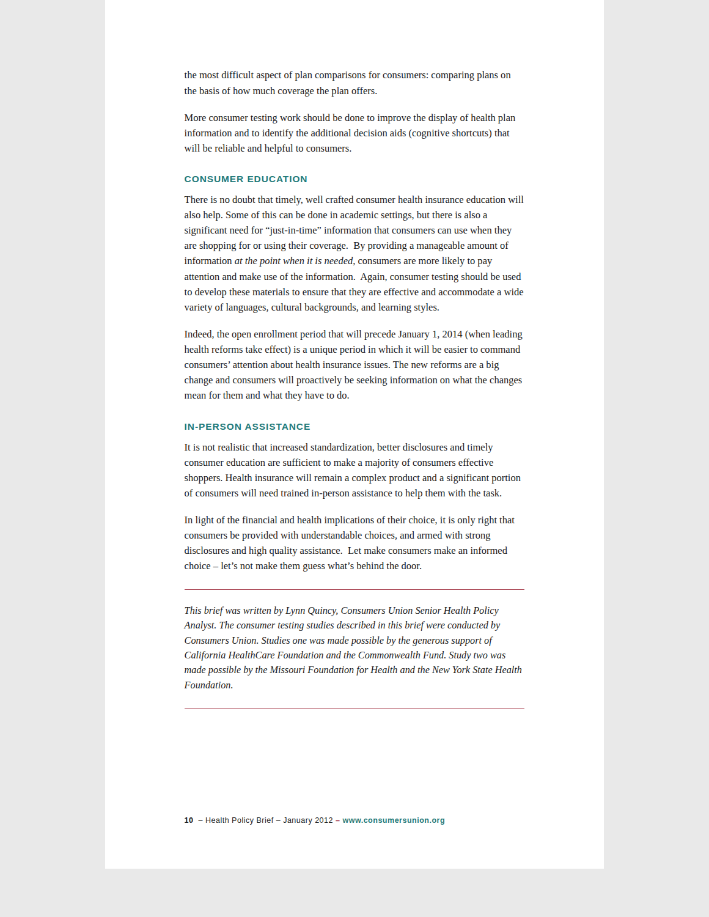the most difficult aspect of plan comparisons for consumers: comparing plans on the basis of how much coverage the plan offers.
More consumer testing work should be done to improve the display of health plan information and to identify the additional decision aids (cognitive shortcuts) that will be reliable and helpful to consumers.
Consumer Education
There is no doubt that timely, well crafted consumer health insurance education will also help. Some of this can be done in academic settings, but there is also a significant need for “just-in-time” information that consumers can use when they are shopping for or using their coverage. By providing a manageable amount of information at the point when it is needed, consumers are more likely to pay attention and make use of the information. Again, consumer testing should be used to develop these materials to ensure that they are effective and accommodate a wide variety of languages, cultural backgrounds, and learning styles.
Indeed, the open enrollment period that will precede January 1, 2014 (when leading health reforms take effect) is a unique period in which it will be easier to command consumers’ attention about health insurance issues. The new reforms are a big change and consumers will proactively be seeking information on what the changes mean for them and what they have to do.
In-Person Assistance
It is not realistic that increased standardization, better disclosures and timely consumer education are sufficient to make a majority of consumers effective shoppers. Health insurance will remain a complex product and a significant portion of consumers will need trained in-person assistance to help them with the task.
In light of the financial and health implications of their choice, it is only right that consumers be provided with understandable choices, and armed with strong disclosures and high quality assistance. Let make consumers make an informed choice – let’s not make them guess what’s behind the door.
This brief was written by Lynn Quincy, Consumers Union Senior Health Policy Analyst. The consumer testing studies described in this brief were conducted by Consumers Union. Studies one was made possible by the generous support of California HealthCare Foundation and the Commonwealth Fund. Study two was made possible by the Missouri Foundation for Health and the New York State Health Foundation.
10 – Health Policy Brief – January 2012 – www.consumersunion.org